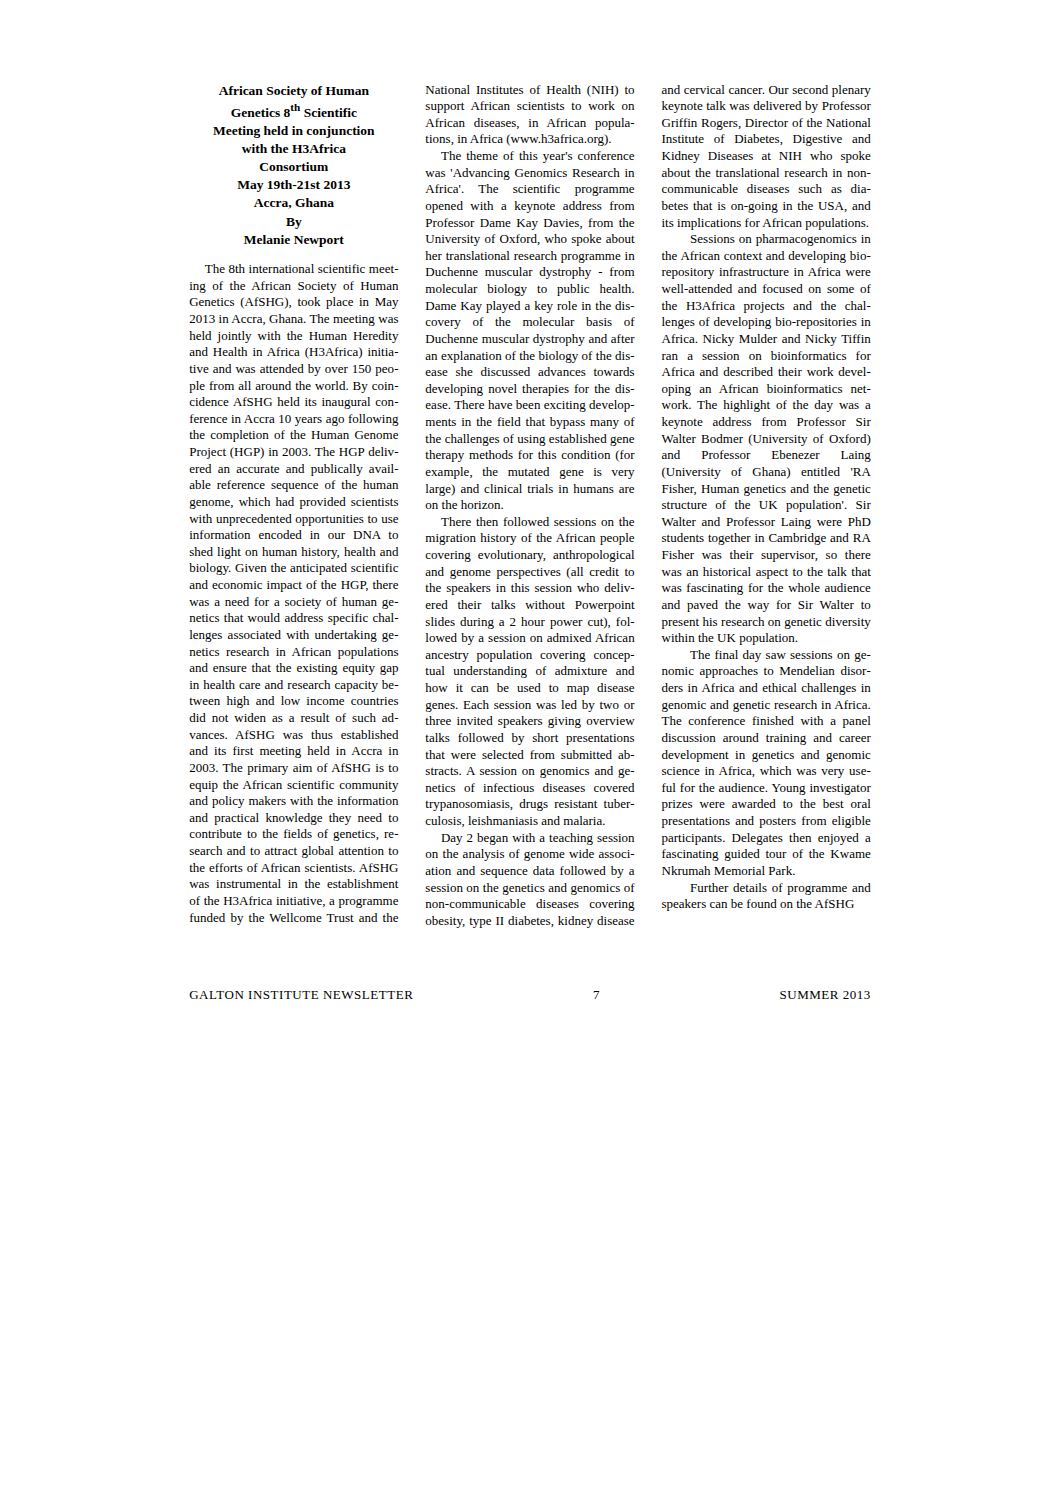African Society of Human Genetics 8th Scientific Meeting held in conjunction with the H3Africa Consortium May 19th-21st 2013 Accra, Ghana By Melanie Newport
The 8th international scientific meeting of the African Society of Human Genetics (AfSHG), took place in May 2013 in Accra, Ghana. The meeting was held jointly with the Human Heredity and Health in Africa (H3Africa) initiative and was attended by over 150 people from all around the world. By coincidence AfSHG held its inaugural conference in Accra 10 years ago following the completion of the Human Genome Project (HGP) in 2003. The HGP delivered an accurate and publically available reference sequence of the human genome, which had provided scientists with unprecedented opportunities to use information encoded in our DNA to shed light on human history, health and biology. Given the anticipated scientific and economic impact of the HGP, there was a need for a society of human genetics that would address specific challenges associated with undertaking genetics research in African populations and ensure that the existing equity gap in health care and research capacity between high and low income countries did not widen as a result of such advances. AfSHG was thus established and its first meeting held in Accra in 2003. The primary aim of AfSHG is to equip the African scientific community and policy makers with the information and practical knowledge they need to contribute to the fields of genetics, research and to attract global attention to the efforts of African scientists. AfSHG was instrumental in the establishment of the H3Africa initiative, a programme funded by the Wellcome Trust and the National Institutes of Health (NIH) to support African scientists to work on African diseases, in African populations, in Africa (www.h3africa.org).
The theme of this year's conference was 'Advancing Genomics Research in Africa'. The scientific programme opened with a keynote address from Professor Dame Kay Davies, from the University of Oxford, who spoke about her translational research programme in Duchenne muscular dystrophy - from molecular biology to public health. Dame Kay played a key role in the discovery of the molecular basis of Duchenne muscular dystrophy and after an explanation of the biology of the disease she discussed advances towards developing novel therapies for the disease. There have been exciting developments in the field that bypass many of the challenges of using established gene therapy methods for this condition (for example, the mutated gene is very large) and clinical trials in humans are on the horizon.
There then followed sessions on the migration history of the African people covering evolutionary, anthropological and genome perspectives (all credit to the speakers in this session who delivered their talks without Powerpoint slides during a 2 hour power cut), followed by a session on admixed African ancestry population covering conceptual understanding of admixture and how it can be used to map disease genes. Each session was led by two or three invited speakers giving overview talks followed by short presentations that were selected from submitted abstracts. A session on genomics and genetics of infectious diseases covered trypanosomiasis, drugs resistant tuberculosis, leishmaniasis and malaria.
Day 2 began with a teaching session on the analysis of genome wide association and sequence data followed by a session on the genetics and genomics of non-communicable diseases covering obesity, type II diabetes, kidney disease and cervical cancer. Our second plenary keynote talk was delivered by Professor Griffin Rogers, Director of the National Institute of Diabetes, Digestive and Kidney Diseases at NIH who spoke about the translational research in non-communicable diseases such as diabetes that is on-going in the USA, and its implications for African populations.
Sessions on pharmacogenomics in the African context and developing bio-repository infrastructure in Africa were well-attended and focused on some of the H3Africa projects and the challenges of developing bio-repositories in Africa. Nicky Mulder and Nicky Tiffin ran a session on bioinformatics for Africa and described their work developing an African bioinformatics network. The highlight of the day was a keynote address from Professor Sir Walter Bodmer (University of Oxford) and Professor Ebenezer Laing (University of Ghana) entitled 'RA Fisher, Human genetics and the genetic structure of the UK population'. Sir Walter and Professor Laing were PhD students together in Cambridge and RA Fisher was their supervisor, so there was an historical aspect to the talk that was fascinating for the whole audience and paved the way for Sir Walter to present his research on genetic diversity within the UK population.
The final day saw sessions on genomic approaches to Mendelian disorders in Africa and ethical challenges in genomic and genetic research in Africa. The conference finished with a panel discussion around training and career development in genetics and genomic science in Africa, which was very useful for the audience. Young investigator prizes were awarded to the best oral presentations and posters from eligible participants. Delegates then enjoyed a fascinating guided tour of the Kwame Nkrumah Memorial Park.
Further details of programme and speakers can be found on the AfSHG
GALTON INSTITUTE NEWSLETTER
7
SUMMER 2013